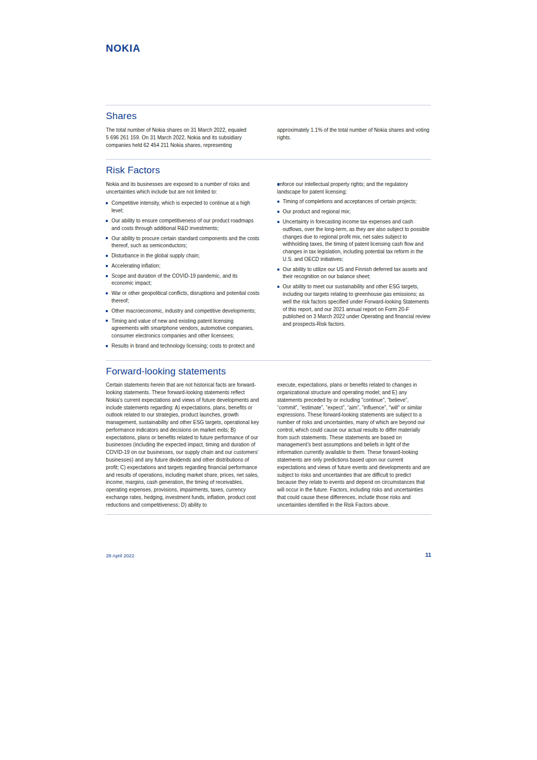NOKIA
Shares
The total number of Nokia shares on 31 March 2022, equaled 5 696 261 159. On 31 March 2022, Nokia and its subsidiary companies held 62 454 211 Nokia shares, representing
approximately 1.1% of the total number of Nokia shares and voting rights.
Risk Factors
Nokia and its businesses are exposed to a number of risks and uncertainties which include but are not limited to:
Competitive intensity, which is expected to continue at a high level;
Our ability to ensure competitiveness of our product roadmaps and costs through additional R&D investments;
Our ability to procure certain standard components and the costs thereof, such as semiconductors;
Disturbance in the global supply chain;
Accelerating inflation;
Scope and duration of the COVID-19 pandemic, and its economic impact;
War or other geopolitical conflicts, disruptions and potential costs thereof;
Other macroeconomic, industry and competitive developments;
Timing and value of new and existing patent licensing agreements with smartphone vendors, automotive companies, consumer electronics companies and other licensees;
Results in brand and technology licensing; costs to protect and
enforce our intellectual property rights; and the regulatory landscape for patent licensing;
Timing of completions and acceptances of certain projects;
Our product and regional mix;
Uncertainty in forecasting income tax expenses and cash outflows, over the long-term, as they are also subject to possible changes due to regional profit mix, net sales subject to withholding taxes, the timing of patent licensing cash flow and changes in tax legislation, including potential tax reform in the U.S. and OECD initiatives;
Our ability to utilize our US and Finnish deferred tax assets and their recognition on our balance sheet;
Our ability to meet our sustainability and other ESG targets, including our targets relating to greenhouse gas emissions; as well the risk factors specified under Forward-looking Statements of this report, and our 2021 annual report on Form 20-F published on 3 March 2022 under Operating and financial review and prospects-Risk factors.
Forward-looking statements
Certain statements herein that are not historical facts are forward-looking statements. These forward-looking statements reflect Nokia's current expectations and views of future developments and include statements regarding: A) expectations, plans, benefits or outlook related to our strategies, product launches, growth management, sustainability and other ESG targets, operational key performance indicators and decisions on market exits; B) expectations, plans or benefits related to future performance of our businesses (including the expected impact, timing and duration of COVID-19 on our businesses, our supply chain and our customers’ businesses) and any future dividends and other distributions of profit; C) expectations and targets regarding financial performance and results of operations, including market share, prices, net sales, income, margins, cash generation, the timing of receivables, operating expenses, provisions, impairments, taxes, currency exchange rates, hedging, investment funds, inflation, product cost reductions and competitiveness; D) ability to
execute, expectations, plans or benefits related to changes in organizational structure and operating model; and E) any statements preceded by or including "continue", “believe”, “commit”, “estimate”, “expect”, “aim”, “influence”, "will" or similar expressions. These forward-looking statements are subject to a number of risks and uncertainties, many of which are beyond our control, which could cause our actual results to differ materially from such statements. These statements are based on management’s best assumptions and beliefs in light of the information currently available to them. These forward-looking statements are only predictions based upon our current expectations and views of future events and developments and are subject to risks and uncertainties that are difficult to predict because they relate to events and depend on circumstances that will occur in the future. Factors, including risks and uncertainties that could cause these differences, include those risks and uncertainties identified in the Risk Factors above.
28 April 2022 11